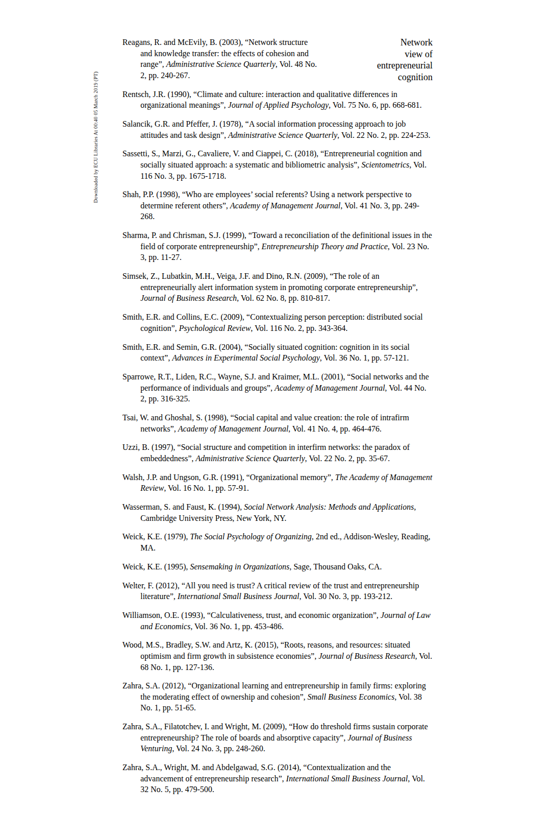Network
view of
entrepreneurial
cognition
Reagans, R. and McEvily, B. (2003), “Network structure and knowledge transfer: the effects of cohesion and range”, Administrative Science Quarterly, Vol. 48 No. 2, pp. 240-267.
Rentsch, J.R. (1990), “Climate and culture: interaction and qualitative differences in organizational meanings”, Journal of Applied Psychology, Vol. 75 No. 6, pp. 668-681.
Salancik, G.R. and Pfeffer, J. (1978), “A social information processing approach to job attitudes and task design”, Administrative Science Quarterly, Vol. 22 No. 2, pp. 224-253.
Sassetti, S., Marzi, G., Cavaliere, V. and Ciappei, C. (2018), “Entrepreneurial cognition and socially situated approach: a systematic and bibliometric analysis”, Scientometrics, Vol. 116 No. 3, pp. 1675-1718.
Shah, P.P. (1998), “Who are employees’ social referents? Using a network perspective to determine referent others”, Academy of Management Journal, Vol. 41 No. 3, pp. 249-268.
Sharma, P. and Chrisman, S.J. (1999), “Toward a reconciliation of the definitional issues in the field of corporate entrepreneurship”, Entrepreneurship Theory and Practice, Vol. 23 No. 3, pp. 11-27.
Simsek, Z., Lubatkin, M.H., Veiga, J.F. and Dino, R.N. (2009), “The role of an entrepreneurially alert information system in promoting corporate entrepreneurship”, Journal of Business Research, Vol. 62 No. 8, pp. 810-817.
Smith, E.R. and Collins, E.C. (2009), “Contextualizing person perception: distributed social cognition”, Psychological Review, Vol. 116 No. 2, pp. 343-364.
Smith, E.R. and Semin, G.R. (2004), “Socially situated cognition: cognition in its social context”, Advances in Experimental Social Psychology, Vol. 36 No. 1, pp. 57-121.
Sparrowe, R.T., Liden, R.C., Wayne, S.J. and Kraimer, M.L. (2001), “Social networks and the performance of individuals and groups”, Academy of Management Journal, Vol. 44 No. 2, pp. 316-325.
Tsai, W. and Ghoshal, S. (1998), “Social capital and value creation: the role of intrafirm networks”, Academy of Management Journal, Vol. 41 No. 4, pp. 464-476.
Uzzi, B. (1997), “Social structure and competition in interfirm networks: the paradox of embeddedness”, Administrative Science Quarterly, Vol. 22 No. 2, pp. 35-67.
Walsh, J.P. and Ungson, G.R. (1991), “Organizational memory”, The Academy of Management Review, Vol. 16 No. 1, pp. 57-91.
Wasserman, S. and Faust, K. (1994), Social Network Analysis: Methods and Applications, Cambridge University Press, New York, NY.
Weick, K.E. (1979), The Social Psychology of Organizing, 2nd ed., Addison-Wesley, Reading, MA.
Weick, K.E. (1995), Sensemaking in Organizations, Sage, Thousand Oaks, CA.
Welter, F. (2012), “All you need is trust? A critical review of the trust and entrepreneurship literature”, International Small Business Journal, Vol. 30 No. 3, pp. 193-212.
Williamson, O.E. (1993), “Calculativeness, trust, and economic organization”, Journal of Law and Economics, Vol. 36 No. 1, pp. 453-486.
Wood, M.S., Bradley, S.W. and Artz, K. (2015), “Roots, reasons, and resources: situated optimism and firm growth in subsistence economies”, Journal of Business Research, Vol. 68 No. 1, pp. 127-136.
Zahra, S.A. (2012), “Organizational learning and entrepreneurship in family firms: exploring the moderating effect of ownership and cohesion”, Small Business Economics, Vol. 38 No. 1, pp. 51-65.
Zahra, S.A., Filatotchev, I. and Wright, M. (2009), “How do threshold firms sustain corporate entrepreneurship? The role of boards and absorptive capacity”, Journal of Business Venturing, Vol. 24 No. 3, pp. 248-260.
Zahra, S.A., Wright, M. and Abdelgawad, S.G. (2014), “Contextualization and the advancement of entrepreneurship research”, International Small Business Journal, Vol. 32 No. 5, pp. 479-500.
Downloaded by ECU Libraries At 00:40 05 March 2019 (PT)